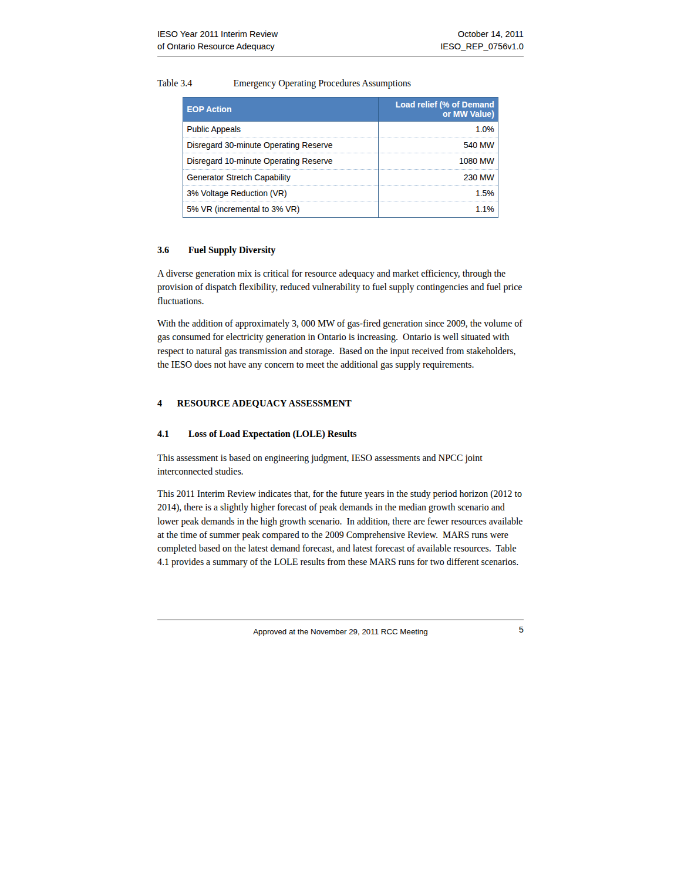| IESO Year 2011 Interim Review | October 14, 2011 |
| of Ontario Resource Adequacy | IESO_REP_0756v1.0 |
Table 3.4 Emergency Operating Procedures Assumptions
| EOP Action | Load relief (% of Demand or MW Value) |
| --- | --- |
| Public Appeals | 1.0% |
| Disregard 30-minute Operating Reserve | 540 MW |
| Disregard 10-minute Operating Reserve | 1080 MW |
| Generator Stretch Capability | 230 MW |
| 3% Voltage Reduction (VR) | 1.5% |
| 5% VR (incremental to 3% VR) | 1.1% |
3.6 Fuel Supply Diversity
A diverse generation mix is critical for resource adequacy and market efficiency, through the provision of dispatch flexibility, reduced vulnerability to fuel supply contingencies and fuel price fluctuations.
With the addition of approximately 3, 000 MW of gas-fired generation since 2009, the volume of gas consumed for electricity generation in Ontario is increasing. Ontario is well situated with respect to natural gas transmission and storage. Based on the input received from stakeholders, the IESO does not have any concern to meet the additional gas supply requirements.
4 RESOURCE ADEQUACY ASSESSMENT
4.1 Loss of Load Expectation (LOLE) Results
This assessment is based on engineering judgment, IESO assessments and NPCC joint interconnected studies.
This 2011 Interim Review indicates that, for the future years in the study period horizon (2012 to 2014), there is a slightly higher forecast of peak demands in the median growth scenario and lower peak demands in the high growth scenario. In addition, there are fewer resources available at the time of summer peak compared to the 2009 Comprehensive Review. MARS runs were completed based on the latest demand forecast, and latest forecast of available resources. Table 4.1 provides a summary of the LOLE results from these MARS runs for two different scenarios.
5
Approved at the November 29, 2011 RCC Meeting